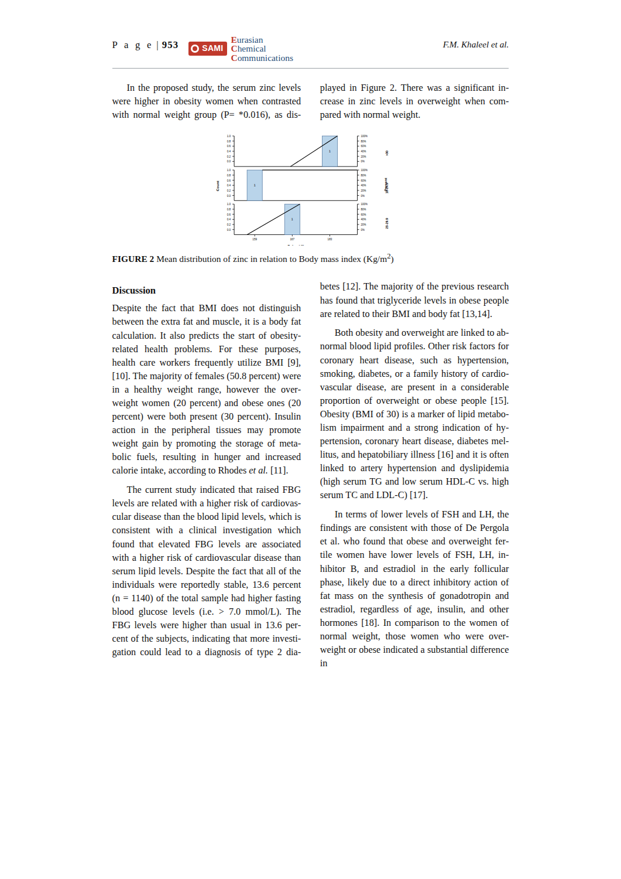P a g e | 953
SAMI
Eurasian
Chemical
Communications
F.M. Khaleel et al.
In the proposed study, the serum zinc levels were higher in obesity women when contrasted with normal weight group (P= *0.016), as displayed in Figure 2. There was a significant increase in zinc levels in overweight when compared with normal weight.
Count Percent 1.0 0.8 0.6 0.4 0.2 0.0 100% 80% 60% 40% 20% 0% 1 >30 1.0 0.8 0.6 0.4 0.2 0.0 100% 80% 60% 40% 20% 0% 1 18-24.9 1.0 0.8 0.6 0.4 0.2 0.0 100% 80% 60% 40% 20% 0% 1 25-29.9 159 167 183 Zn(mg/dl)
FIGURE 2 Mean distribution of zinc in relation to Body mass index (Kg/m2)
Discussion
Despite the fact that BMI does not distinguish between the extra fat and muscle, it is a body fat calculation. It also predicts the start of obesity-related health problems. For these purposes, health care workers frequently utilize BMI [9],[10]. The majority of females (50.8 percent) were in a healthy weight range, however the overweight women (20 percent) and obese ones (20 percent) were both present (30 percent). Insulin action in the peripheral tissues may promote weight gain by promoting the storage of metabolic fuels, resulting in hunger and increased calorie intake, according to Rhodes et al. [11].
The current study indicated that raised FBG levels are related with a higher risk of cardiovascular disease than the blood lipid levels, which is consistent with a clinical investigation which found that elevated FBG levels are associated with a higher risk of cardiovascular disease than serum lipid levels. Despite the fact that all of the individuals were reportedly stable, 13.6 percent (n = 1140) of the total sample had higher fasting blood glucose levels (i.e. > 7.0 mmol/L). The FBG levels were higher than usual in 13.6 percent of the subjects, indicating that more investigation could lead to a diagnosis of type 2 diabetes [12]. The majority of the previous research has found that triglyceride levels in obese people are related to their BMI and body fat [13,14].
Both obesity and overweight are linked to abnormal blood lipid profiles. Other risk factors for coronary heart disease, such as hypertension, smoking, diabetes, or a family history of cardiovascular disease, are present in a considerable proportion of overweight or obese people [15]. Obesity (BMI of 30) is a marker of lipid metabolism impairment and a strong indication of hypertension, coronary heart disease, diabetes mellitus, and hepatobiliary illness [16] and it is often linked to artery hypertension and dyslipidemia (high serum TG and low serum HDL-C vs. high serum TC and LDL-C) [17].
In terms of lower levels of FSH and LH, the findings are consistent with those of De Pergola et al. who found that obese and overweight fertile women have lower levels of FSH, LH, inhibitor B, and estradiol in the early follicular phase, likely due to a direct inhibitory action of fat mass on the synthesis of gonadotropin and estradiol, regardless of age, insulin, and other hormones [18]. In comparison to the women of normal weight, those women who were overweight or obese indicated a substantial difference in